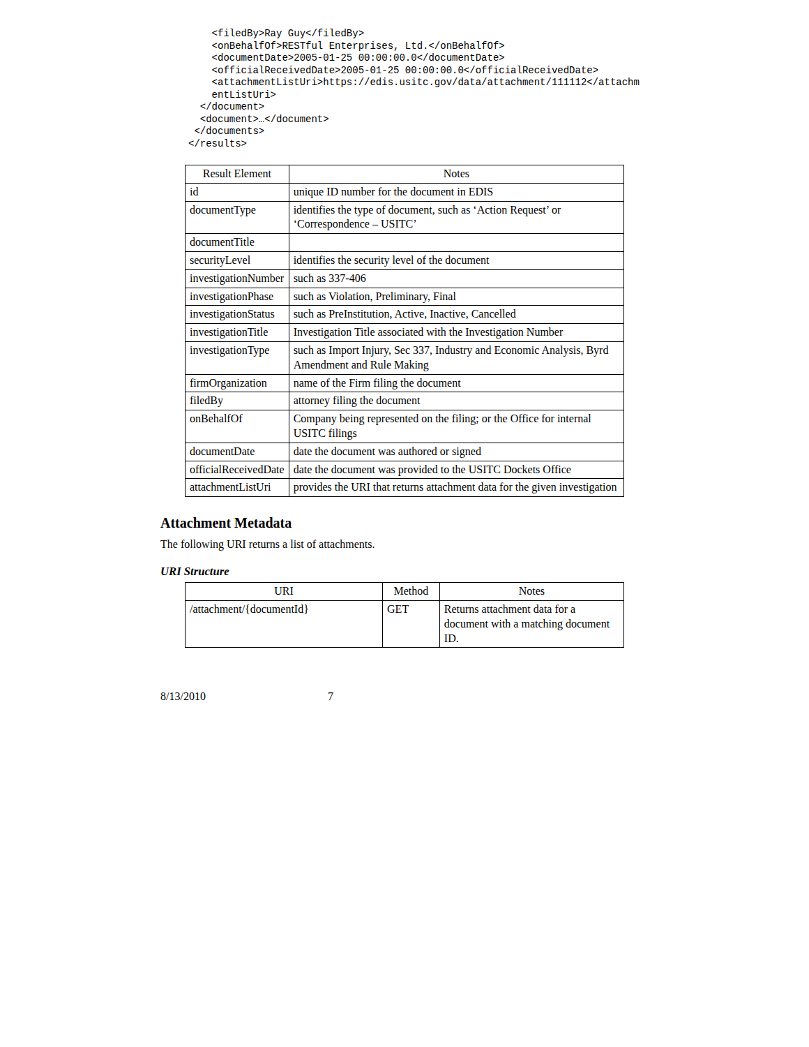<filedBy>Ray Guy</filedBy>
    <onBehalfOf>RESTful Enterprises, Ltd.</onBehalfOf>
    <documentDate>2005-01-25 00:00:00.0</documentDate>
    <officialReceivedDate>2005-01-25 00:00:00.0</officialReceivedDate>
    <attachmentListUri>https://edis.usitc.gov/data/attachment/111112</attachm
    entListUri>
  </document>
  <document>…</document>
 </documents>
</results>
| Result Element | Notes |
| --- | --- |
| id | unique ID number for the document in EDIS |
| documentType | identifies the type of document, such as ‘Action Request’ or ‘Correspondence – USITC’ |
| documentTitle | |
| securityLevel | identifies the security level of the document |
| investigationNumber | such as 337-406 |
| investigationPhase | such as Violation, Preliminary, Final |
| investigationStatus | such as PreInstitution, Active, Inactive, Cancelled |
| investigationTitle | Investigation Title associated with the Investigation Number |
| investigationType | such as Import Injury, Sec 337, Industry and Economic Analysis, Byrd Amendment and Rule Making |
| firmOrganization | name of the Firm filing the document |
| filedBy | attorney filing the document |
| onBehalfOf | Company being represented on the filing; or the Office for internal USITC filings |
| documentDate | date the document was authored or signed |
| officialReceivedDate | date the document was provided to the USITC Dockets Office |
| attachmentListUri | provides the URI that returns attachment data for the given investigation |
Attachment Metadata
The following URI returns a list of attachments.
URI Structure
| URI | Method | Notes |
| --- | --- | --- |
| /attachment/{documentId} | GET | Returns attachment data for a document with a matching document ID. |
8/13/2010 7